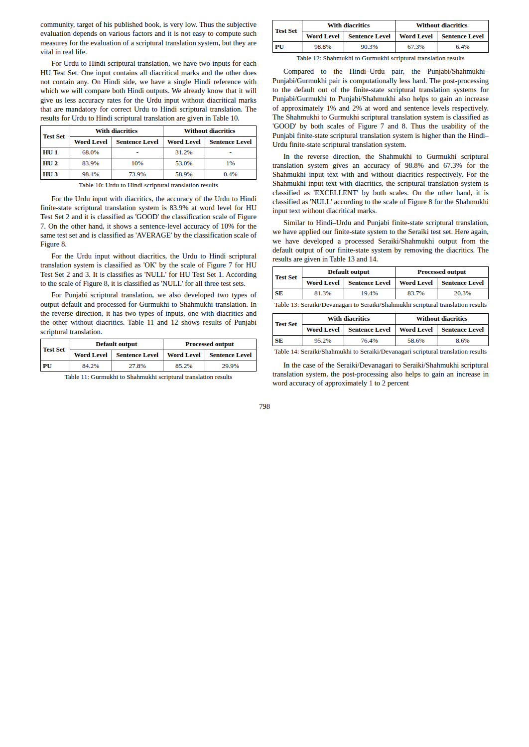community, target of his published book, is very low. Thus the subjective evaluation depends on various factors and it is not easy to compute such measures for the evaluation of a scriptural translation system, but they are vital in real life.
For Urdu to Hindi scriptural translation, we have two inputs for each HU Test Set. One input contains all diacritical marks and the other does not contain any. On Hindi side, we have a single Hindi reference with which we will compare both Hindi outputs. We already know that it will give us less accuracy rates for the Urdu input without diacritical marks that are mandatory for correct Urdu to Hindi scriptural translation. The results for Urdu to Hindi scriptural translation are given in Table 10.
Table 10: Urdu to Hindi scriptural translation results
| Test Set | With diacritics | Without diacritics |
| --- | --- | --- |
| Word Level | Sentence Level | Word Level | Sentence Level |
| HU 1 | 68.0% | - | 31.2% | - |
| HU 2 | 83.9% | 10% | 53.0% | 1% |
| HU 3 | 98.4% | 73.9% | 58.9% | 0.4% |
For the Urdu input with diacritics, the accuracy of the Urdu to Hindi finite-state scriptural translation system is 83.9% at word level for HU Test Set 2 and it is classified as 'GOOD' the classification scale of Figure 7. On the other hand, it shows a sentence-level accuracy of 10% for the same test set and is classified as 'AVERAGE' by the classification scale of Figure 8.
For the Urdu input without diacritics, the Urdu to Hindi scriptural translation system is classified as 'OK' by the scale of Figure 7 for HU Test Set 2 and 3. It is classifies as 'NULL' for HU Test Set 1. According to the scale of Figure 8, it is classified as 'NULL' for all three test sets.
For Punjabi scriptural translation, we also developed two types of output default and processed for Gurmukhi to Shahmukhi translation. In the reverse direction, it has two types of inputs, one with diacritics and the other without diacritics. Table 11 and 12 shows results of Punjabi scriptural translation.
Table 11: Gurmukhi to Shahmukhi scriptural translation results
| Test Set | Default output | Processed output |
| --- | --- | --- |
| Word Level | Sentence Level | Word Level | Sentence Level |
| PU | 84.2% | 27.8% | 85.2% | 29.9% |
Table 12: Shahmukhi to Gurmukhi scriptural translation results
| Test Set | With diacritics | Without diacritics |
| --- | --- | --- |
| Word Level | Sentence Level | Word Level | Sentence Level |
| PU | 98.8% | 90.3% | 67.3% | 6.4% |
Compared to the Hindi–Urdu pair, the Punjabi/Shahmukhi–Punjabi/Gurmukhi pair is computationally less hard. The post-processing to the default out of the finite-state scriptural translation systems for Punjabi/Gurmukhi to Punjabi/Shahmukhi also helps to gain an increase of approximately 1% and 2% at word and sentence levels respectively. The Shahmukhi to Gurmukhi scriptural translation system is classified as 'GOOD' by both scales of Figure 7 and 8. Thus the usability of the Punjabi finite-state scriptural translation system is higher than the Hindi–Urdu finite-state scriptural translation system.
In the reverse direction, the Shahmukhi to Gurmukhi scriptural translation system gives an accuracy of 98.8% and 67.3% for the Shahmukhi input text with and without diacritics respectively. For the Shahmukhi input text with diacritics, the scriptural translation system is classified as 'EXCELLENT' by both scales. On the other hand, it is classified as 'NULL' according to the scale of Figure 8 for the Shahmukhi input text without diacritical marks.
Similar to Hindi–Urdu and Punjabi finite-state scriptural translation, we have applied our finite-state system to the Seraiki test set. Here again, we have developed a processed Seraiki/Shahmukhi output from the default output of our finite-state system by removing the diacritics. The results are given in Table 13 and 14.
Table 13: Seraiki/Devanagari to Seraiki/Shahmukhi scriptural translation results
| Test Set | Default output | Processed output |
| --- | --- | --- |
| Word Level | Sentence Level | Word Level | Sentence Level |
| SE | 81.3% | 19.4% | 83.7% | 20.3% |
Table 14: Seraiki/Shahmukhi to Seraiki/Devanagari scriptural translation results
| Test Set | With diacritics | Without diacritics |
| --- | --- | --- |
| Word Level | Sentence Level | Word Level | Sentence Level |
| SE | 95.2% | 76.4% | 58.6% | 8.6% |
In the case of the Seraiki/Devanagari to Seraiki/Shahmukhi scriptural translation system, the post-processing also helps to gain an increase in word accuracy of approximately 1 to 2 percent
798